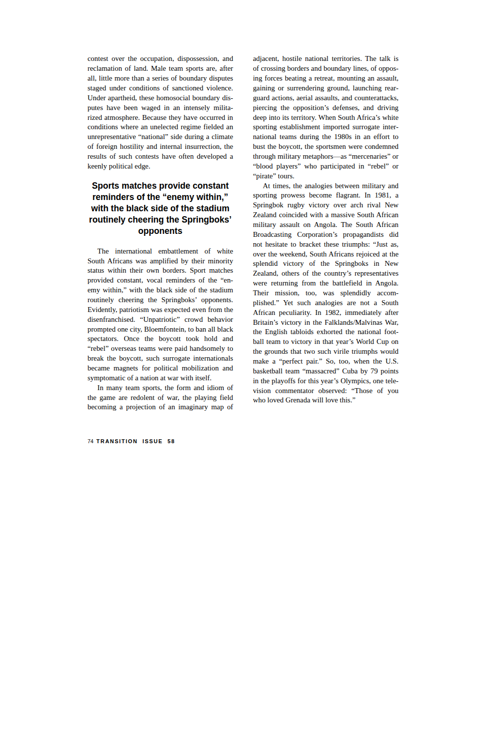contest over the occupation, dispossession, and reclamation of land. Male team sports are, after all, little more than a series of boundary disputes staged under conditions of sanctioned violence. Under apartheid, these homosocial boundary disputes have been waged in an intensely militarized atmosphere. Because they have occurred in conditions where an unelected regime fielded an unrepresentative “national” side during a climate of foreign hostility and internal insurrection, the results of such contests have often developed a keenly political edge.
Sports matches provide constant reminders of the “enemy within,” with the black side of the stadium routinely cheering the Springboks’ opponents
The international embattlement of white South Africans was amplified by their minority status within their own borders. Sport matches provided constant, vocal reminders of the “enemy within,” with the black side of the stadium routinely cheering the Springboks’ opponents. Evidently, patriotism was expected even from the disenfranchised. “Unpatriotic” crowd behavior prompted one city, Bloemfontein, to ban all black spectators. Once the boycott took hold and “rebel” overseas teams were paid handsomely to break the boycott, such surrogate internationals became magnets for political mobilization and symptomatic of a nation at war with itself.
In many team sports, the form and idiom of the game are redolent of war, the playing field becoming a projection of an imaginary map of adjacent, hostile national territories. The talk is of crossing borders and boundary lines, of opposing forces beating a retreat, mounting an assault, gaining or surrendering ground, launching rearguard actions, aerial assaults, and counterattacks, piercing the opposition’s defenses, and driving deep into its territory. When South Africa’s white sporting establishment imported surrogate international teams during the 1980s in an effort to bust the boycott, the sportsmen were condemned through military metaphors—as “mercenaries” or “blood players” who participated in “rebel” or “pirate” tours.
At times, the analogies between military and sporting prowess become flagrant. In 1981, a Springbok rugby victory over arch rival New Zealand coincided with a massive South African military assault on Angola. The South African Broadcasting Corporation’s propagandists did not hesitate to bracket these triumphs: “Just as, over the weekend, South Africans rejoiced at the splendid victory of the Springboks in New Zealand, others of the country’s representatives were returning from the battlefield in Angola. Their mission, too, was splendidly accomplished.” Yet such analogies are not a South African peculiarity. In 1982, immediately after Britain’s victory in the Falklands/Malvinas War, the English tabloids exhorted the national football team to victory in that year’s World Cup on the grounds that two such virile triumphs would make a “perfect pair.” So, too, when the U.S. basketball team “massacred” Cuba by 79 points in the playoffs for this year’s Olympics, one television commentator observed: “Those of you who loved Grenada will love this.”
74 TRANSITION ISSUE 58